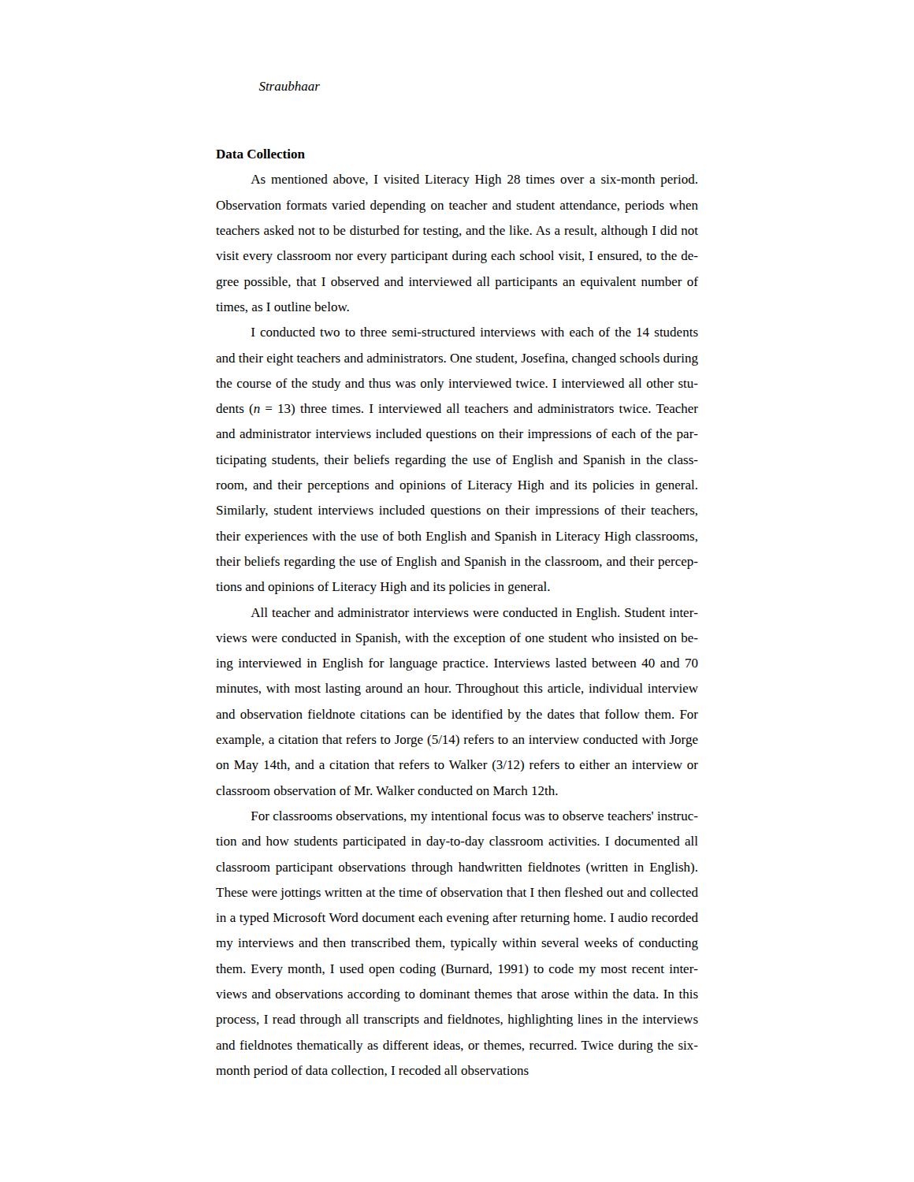Straubhaar
Data Collection
As mentioned above, I visited Literacy High 28 times over a six-month period. Observation formats varied depending on teacher and student attendance, periods when teachers asked not to be disturbed for testing, and the like. As a result, although I did not visit every classroom nor every participant during each school visit, I ensured, to the degree possible, that I observed and interviewed all participants an equivalent number of times, as I outline below.
I conducted two to three semi-structured interviews with each of the 14 students and their eight teachers and administrators. One student, Josefina, changed schools during the course of the study and thus was only interviewed twice. I interviewed all other students (n = 13) three times. I interviewed all teachers and administrators twice. Teacher and administrator interviews included questions on their impressions of each of the participating students, their beliefs regarding the use of English and Spanish in the classroom, and their perceptions and opinions of Literacy High and its policies in general. Similarly, student interviews included questions on their impressions of their teachers, their experiences with the use of both English and Spanish in Literacy High classrooms, their beliefs regarding the use of English and Spanish in the classroom, and their perceptions and opinions of Literacy High and its policies in general.
All teacher and administrator interviews were conducted in English. Student interviews were conducted in Spanish, with the exception of one student who insisted on being interviewed in English for language practice. Interviews lasted between 40 and 70 minutes, with most lasting around an hour. Throughout this article, individual interview and observation fieldnote citations can be identified by the dates that follow them. For example, a citation that refers to Jorge (5/14) refers to an interview conducted with Jorge on May 14th, and a citation that refers to Walker (3/12) refers to either an interview or classroom observation of Mr. Walker conducted on March 12th.
For classrooms observations, my intentional focus was to observe teachers' instruction and how students participated in day-to-day classroom activities. I documented all classroom participant observations through handwritten fieldnotes (written in English). These were jottings written at the time of observation that I then fleshed out and collected in a typed Microsoft Word document each evening after returning home. I audio recorded my interviews and then transcribed them, typically within several weeks of conducting them. Every month, I used open coding (Burnard, 1991) to code my most recent interviews and observations according to dominant themes that arose within the data. In this process, I read through all transcripts and fieldnotes, highlighting lines in the interviews and fieldnotes thematically as different ideas, or themes, recurred. Twice during the six-month period of data collection, I recoded all observations